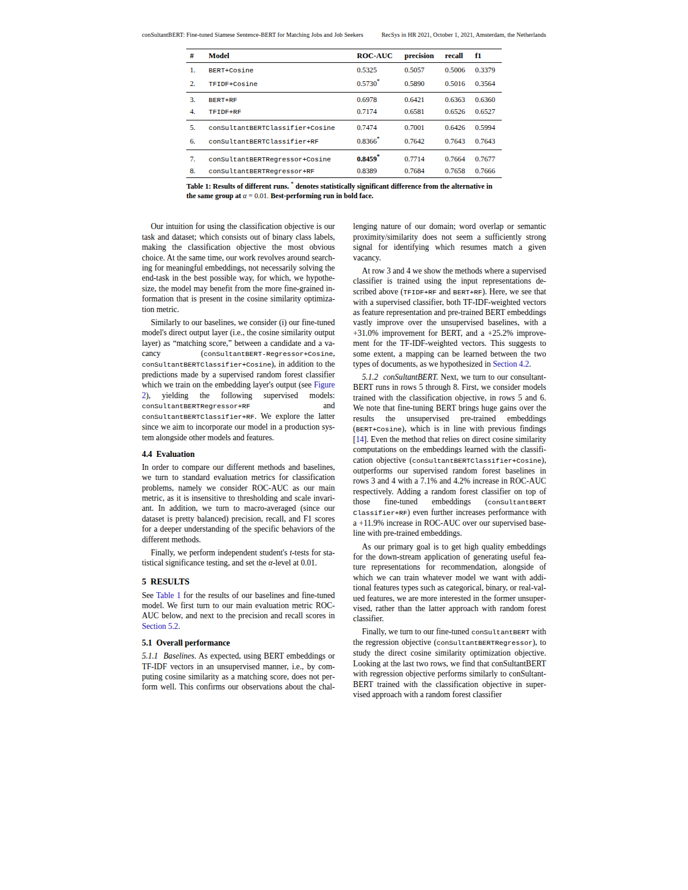conSultantBERT: Fine-tuned Siamese Sentence-BERT for Matching Jobs and Job Seekers
RecSys in HR 2021, October 1, 2021, Amsterdam, the Netherlands
| # | Model | ROC-AUC | precision | recall | f1 |
| --- | --- | --- | --- | --- | --- |
| 1. | BERT+Cosine | 0.5325 | 0.5057 | 0.5006 | 0.3379 |
| 2. | TFIDF+Cosine | 0.5730 * | 0.5890 | 0.5016 | 0.3564 |
| 3. | BERT+RF | 0.6978 | 0.6421 | 0.6363 | 0.6360 |
| 4. | TFIDF+RF | 0.7174 | 0.6581 | 0.6526 | 0.6527 |
| 5. | conSultantBERTClassifier+Cosine | 0.7474 | 0.7001 | 0.6426 | 0.5994 |
| 6. | conSultantBERTClassifier+RF | 0.8366 * | 0.7642 | 0.7643 | 0.7643 |
| 7. | conSultantBERTRegressor+Cosine | 0.8459 * | 0.7714 | 0.7664 | 0.7677 |
| 8. | conSultantBERTRegressor+RF | 0.8389 | 0.7684 | 0.7658 | 0.7666 |
Table 1: Results of different runs. * denotes statistically significant difference from the alternative in the same group at α = 0.01. Best-performing run in bold face.
Our intuition for using the classification objective is our task and dataset; which consists out of binary class labels, making the classification objective the most obvious choice. At the same time, our work revolves around searching for meaningful embeddings, not necessarily solving the end-task in the best possible way, for which, we hypothesize, the model may benefit from the more fine-grained information that is present in the cosine similarity optimization metric.
Similarly to our baselines, we consider (i) our fine-tuned model's direct output layer (i.e., the cosine similarity output layer) as “matching score,” between a candidate and a vacancy (conSultantBERT-Regressor+Cosine, conSultantBERTClassifier+Cosine), in addition to the predictions made by a supervised random forest classifier which we train on the embedding layer's output (see Figure 2), yielding the following supervised models: conSultantBERTRegressor+RF and conSultantBERTClassifier+RF. We explore the latter since we aim to incorporate our model in a production system alongside other models and features.
4.4 Evaluation
In order to compare our different methods and baselines, we turn to standard evaluation metrics for classification problems, namely we consider ROC-AUC as our main metric, as it is insensitive to thresholding and scale invariant. In addition, we turn to macro-averaged (since our dataset is pretty balanced) precision, recall, and F1 scores for a deeper understanding of the specific behaviors of the different methods.
Finally, we perform independent student's t-tests for statistical significance testing, and set the α-level at 0.01.
5 RESULTS
See Table 1 for the results of our baselines and fine-tuned model. We first turn to our main evaluation metric ROC-AUC below, and next to the precision and recall scores in Section 5.2.
5.1 Overall performance
5.1.1 Baselines. As expected, using BERT embeddings or TF-IDF vectors in an unsupervised manner, i.e., by computing cosine similarity as a matching score, does not perform well. This confirms our observations about the challenging nature of our domain; word overlap or semantic proximity/similarity does not seem a sufficiently strong signal for identifying which resumes match a given vacancy.
At row 3 and 4 we show the methods where a supervised classifier is trained using the input representations described above (TFIDF+RF and BERT+RF). Here, we see that with a supervised classifier, both TF-IDF-weighted vectors as feature representation and pre-trained BERT embeddings vastly improve over the unsupervised baselines, with a +31.0% improvement for BERT, and a +25.2% improvement for the TF-IDF-weighted vectors. This suggests to some extent, a mapping can be learned between the two types of documents, as we hypothesized in Section 4.2.
5.1.2 conSultantBERT. Next, we turn to our consultantBERT runs in rows 5 through 8. First, we consider models trained with the classification objective, in rows 5 and 6. We note that fine-tuning BERT brings huge gains over the results the unsupervised pre-trained embeddings (BERT+Cosine), which is in line with previous findings [14]. Even the method that relies on direct cosine similarity computations on the embeddings learned with the classification objective (conSultantBERTClassifier+Cosine), outperforms our supervised random forest baselines in rows 3 and 4 with a 7.1% and 4.2% increase in ROC-AUC respectively. Adding a random forest classifier on top of those fine-tuned embeddings (conSultantBERT Classifier+RF) even further increases performance with a +11.9% increase in ROC-AUC over our supervised baseline with pre-trained embeddings.
As our primary goal is to get high quality embeddings for the down-stream application of generating useful feature representations for recommendation, alongside of which we can train whatever model we want with additional features types such as categorical, binary, or real-valued features, we are more interested in the former unsupervised, rather than the latter approach with random forest classifier.
Finally, we turn to our fine-tuned conSultantBERT with the regression objective (conSultantBERTRegressor), to study the direct cosine similarity optimization objective. Looking at the last two rows, we find that conSultantBERT with regression objective performs similarly to conSultantBERT trained with the classification objective in supervised approach with a random forest classifier